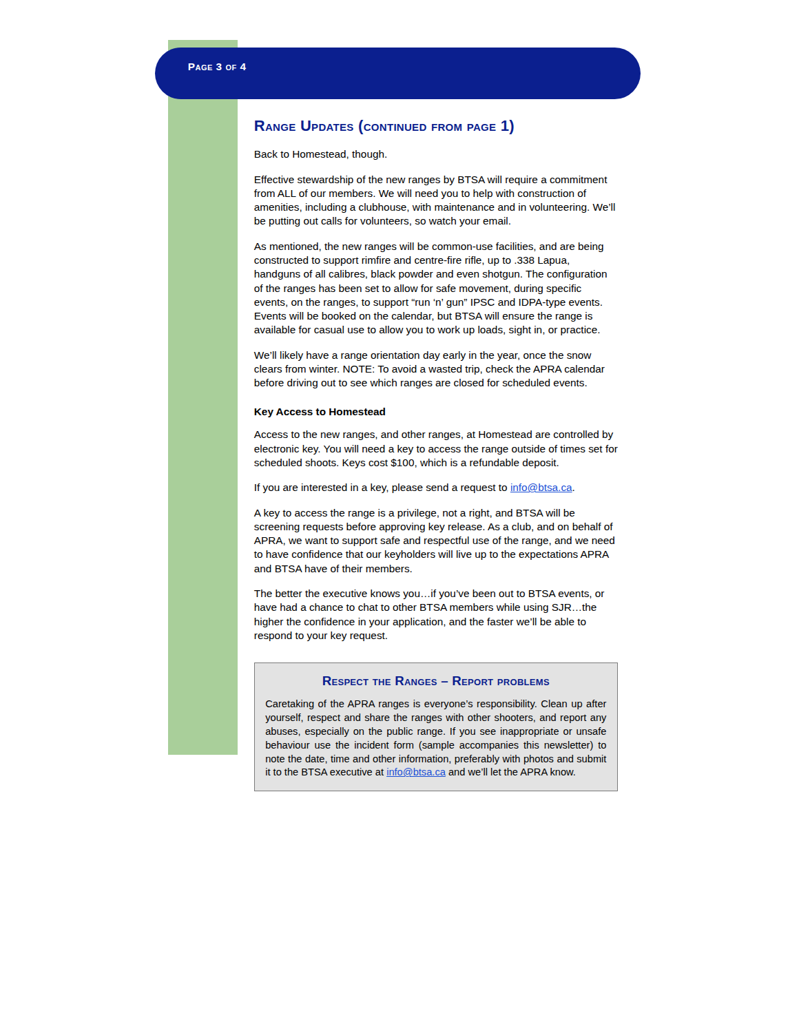Page 3 of 4
Range Updates (continued from page 1)
Back to Homestead, though.
Effective stewardship of the new ranges by BTSA will require a commitment from ALL of our members. We will need you to help with construction of amenities, including a clubhouse, with maintenance and in volunteering. We’ll be putting out calls for volunteers, so watch your email.
As mentioned, the new ranges will be common-use facilities, and are being constructed to support rimfire and centre-fire rifle, up to .338 Lapua, handguns of all calibres, black powder and even shotgun. The configuration of the ranges has been set to allow for safe movement, during specific events, on the ranges, to support “run ‘n’ gun” IPSC and IDPA-type events. Events will be booked on the calendar, but BTSA will ensure the range is available for casual use to allow you to work up loads, sight in, or practice.
We’ll likely have a range orientation day early in the year, once the snow clears from winter. NOTE: To avoid a wasted trip, check the APRA calendar before driving out to see which ranges are closed for scheduled events.
Key Access to Homestead
Access to the new ranges, and other ranges, at Homestead are controlled by electronic key. You will need a key to access the range outside of times set for scheduled shoots. Keys cost $100, which is a refundable deposit.
If you are interested in a key, please send a request to info@btsa.ca.
A key to access the range is a privilege, not a right, and BTSA will be screening requests before approving key release. As a club, and on behalf of APRA, we want to support safe and respectful use of the range, and we need to have confidence that our keyholders will live up to the expectations APRA and BTSA have of their members.
The better the executive knows you…if you’ve been out to BTSA events, or have had a chance to chat to other BTSA members while using SJR…the higher the confidence in your application, and the faster we’ll be able to respond to your key request.
Respect the Ranges – Report problems
Caretaking of the APRA ranges is everyone’s responsibility. Clean up after yourself, respect and share the ranges with other shooters, and report any abuses, especially on the public range. If you see inappropriate or unsafe behaviour use the incident form (sample accompanies this newsletter) to note the date, time and other information, preferably with photos and submit it to the BTSA executive at info@btsa.ca and we’ll let the APRA know.